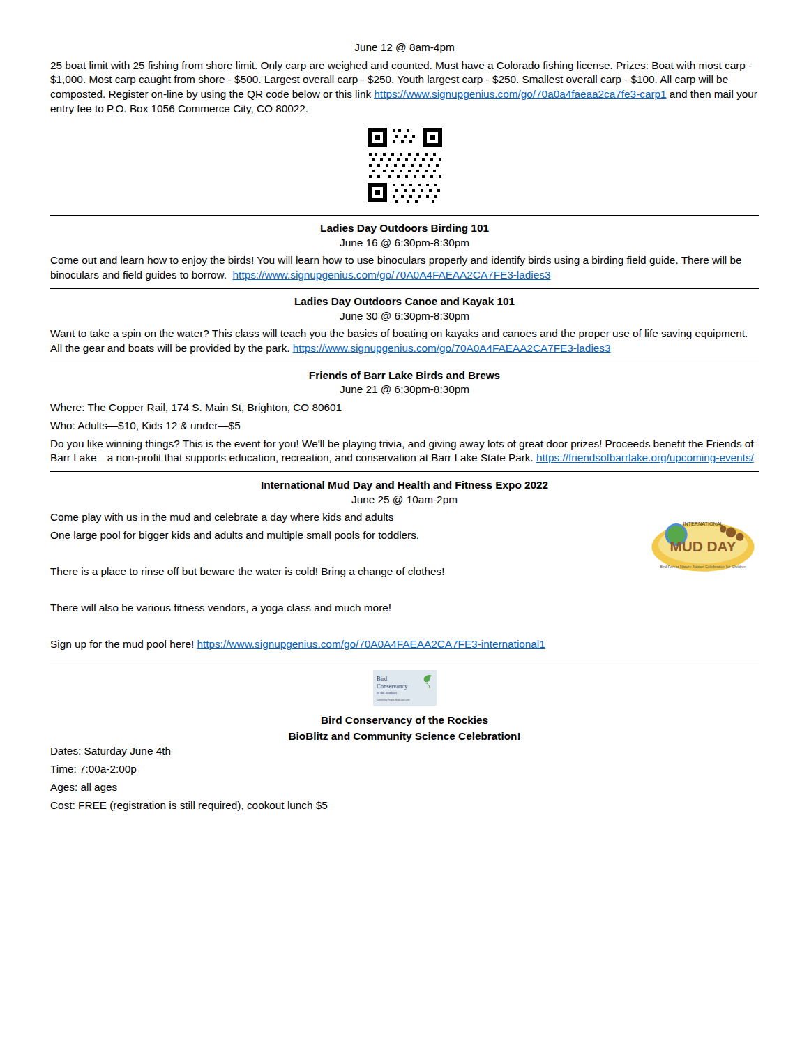June 12 @ 8am-4pm
25 boat limit with 25 fishing from shore limit. Only carp are weighed and counted. Must have a Colorado fishing license. Prizes: Boat with most carp - $1,000. Most carp caught from shore - $500. Largest overall carp - $250. Youth largest carp - $250. Smallest overall carp - $100. All carp will be composted. Register on-line by using the QR code below or this link https://www.signupgenius.com/go/70a0a4faeaa2ca7fe3-carp1 and then mail your entry fee to P.O. Box 1056 Commerce City, CO 80022.
Ladies Day Outdoors Birding 101
June 16 @ 6:30pm-8:30pm
Come out and learn how to enjoy the birds! You will learn how to use binoculars properly and identify birds using a birding field guide. There will be binoculars and field guides to borrow. https://www.signupgenius.com/go/70A0A4FAEAA2CA7FE3-ladies3
Ladies Day Outdoors Canoe and Kayak 101
June 30 @ 6:30pm-8:30pm
Want to take a spin on the water? This class will teach you the basics of boating on kayaks and canoes and the proper use of life saving equipment. All the gear and boats will be provided by the park. https://www.signupgenius.com/go/70A0A4FAEAA2CA7FE3-ladies3
Friends of Barr Lake Birds and Brews
June 21 @ 6:30pm-8:30pm
Where: The Copper Rail, 174 S. Main St, Brighton, CO 80601
Who: Adults—$10, Kids 12 & under—$5
Do you like winning things? This is the event for you! We'll be playing trivia, and giving away lots of great door prizes! Proceeds benefit the Friends of Barr Lake—a non-profit that supports education, recreation, and conservation at Barr Lake State Park. https://friendsofbarrlake.org/upcoming-events/
International Mud Day and Health and Fitness Expo 2022
June 25 @ 10am-2pm
Come play with us in the mud and celebrate a day where kids and adults
One large pool for bigger kids and adults and multiple small pools for toddlers.
There is a place to rinse off but beware the water is cold! Bring a change of clothes!
There will also be various fitness vendors, a yoga class and much more!
Sign up for the mud pool here! https://www.signupgenius.com/go/70A0A4FAEAA2CA7FE3-international1
Bird Conservancy of the Rockies
BioBlitz and Community Science Celebration!
Dates: Saturday June 4th
Time: 7:00a-2:00p
Ages: all ages
Cost: FREE (registration is still required), cookout lunch $5